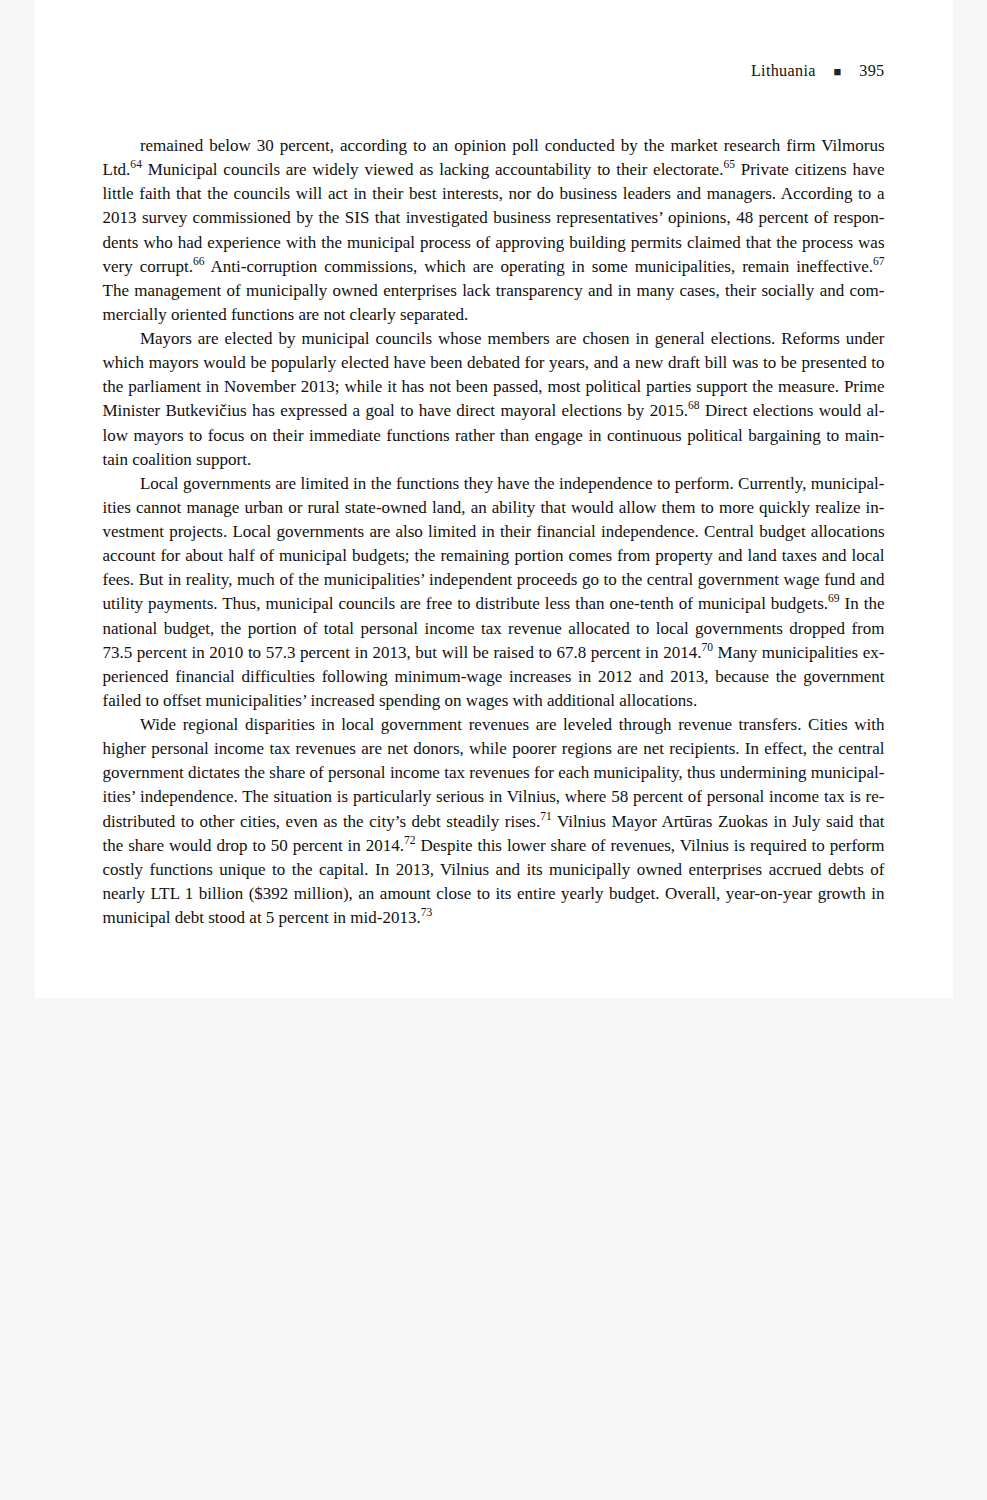Lithuania ■ 395
remained below 30 percent, according to an opinion poll conducted by the market research firm Vilmorus Ltd.64 Municipal councils are widely viewed as lacking accountability to their electorate.65 Private citizens have little faith that the councils will act in their best interests, nor do business leaders and managers. According to a 2013 survey commissioned by the SIS that investigated business representatives’ opinions, 48 percent of respondents who had experience with the municipal process of approving building permits claimed that the process was very corrupt.66 Anti-corruption commissions, which are operating in some municipalities, remain ineffective.67 The management of municipally owned enterprises lack transparency and in many cases, their socially and commercially oriented functions are not clearly separated.
Mayors are elected by municipal councils whose members are chosen in general elections. Reforms under which mayors would be popularly elected have been debated for years, and a new draft bill was to be presented to the parliament in November 2013; while it has not been passed, most political parties support the measure. Prime Minister Butkevičius has expressed a goal to have direct mayoral elections by 2015.68 Direct elections would allow mayors to focus on their immediate functions rather than engage in continuous political bargaining to maintain coalition support.
Local governments are limited in the functions they have the independence to perform. Currently, municipalities cannot manage urban or rural state-owned land, an ability that would allow them to more quickly realize investment projects. Local governments are also limited in their financial independence. Central budget allocations account for about half of municipal budgets; the remaining portion comes from property and land taxes and local fees. But in reality, much of the municipalities’ independent proceeds go to the central government wage fund and utility payments. Thus, municipal councils are free to distribute less than one-tenth of municipal budgets.69 In the national budget, the portion of total personal income tax revenue allocated to local governments dropped from 73.5 percent in 2010 to 57.3 percent in 2013, but will be raised to 67.8 percent in 2014.70 Many municipalities experienced financial difficulties following minimum-wage increases in 2012 and 2013, because the government failed to offset municipalities’ increased spending on wages with additional allocations.
Wide regional disparities in local government revenues are leveled through revenue transfers. Cities with higher personal income tax revenues are net donors, while poorer regions are net recipients. In effect, the central government dictates the share of personal income tax revenues for each municipality, thus undermining municipalities’ independence. The situation is particularly serious in Vilnius, where 58 percent of personal income tax is redistributed to other cities, even as the city’s debt steadily rises.71 Vilnius Mayor Artūras Zuokas in July said that the share would drop to 50 percent in 2014.72 Despite this lower share of revenues, Vilnius is required to perform costly functions unique to the capital. In 2013, Vilnius and its municipally owned enterprises accrued debts of nearly LTL 1 billion ($392 million), an amount close to its entire yearly budget. Overall, year-on-year growth in municipal debt stood at 5 percent in mid-2013.73